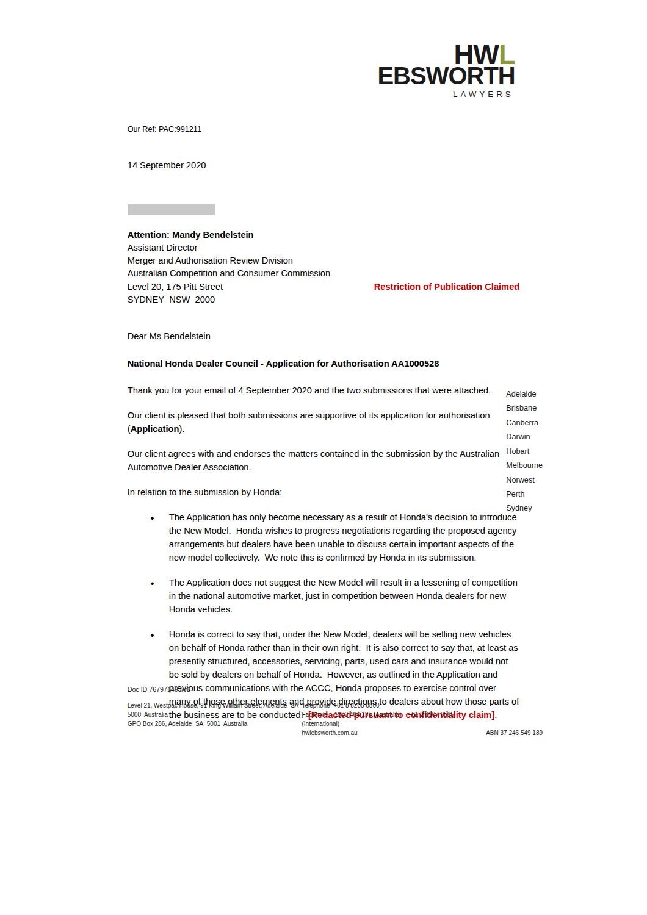HW L
EBSWORTH
LAWYERS
Our Ref: PAC:991211
14 September 2020
Attention: Mandy Bendelstein
Assistant Director
Merger and Authorisation Review Division
Australian Competition and Consumer Commission
Level 20, 175 Pitt Street
SYDNEY NSW 2000 Restriction of Publication Claimed
Dear Ms Bendelstein
National Honda Dealer Council - Application for Authorisation AA1000528
Thank you for your email of 4 September 2020 and the two submissions that were attached.
Our client is pleased that both submissions are supportive of its application for authorisation (Application).
Our client agrees with and endorses the matters contained in the submission by the Australian Automotive Dealer Association.
In relation to the submission by Honda:
The Application has only become necessary as a result of Honda's decision to introduce the New Model. Honda wishes to progress negotiations regarding the proposed agency arrangements but dealers have been unable to discuss certain important aspects of the new model collectively. We note this is confirmed by Honda in its submission.
The Application does not suggest the New Model will result in a lessening of competition in the national automotive market, just in competition between Honda dealers for new Honda vehicles.
Honda is correct to say that, under the New Model, dealers will be selling new vehicles on behalf of Honda rather than in their own right. It is also correct to say that, at least as presently structured, accessories, servicing, parts, used cars and insurance would not be sold by dealers on behalf of Honda. However, as outlined in the Application and previous communications with the ACCC, Honda proposes to exercise control over many of those other elements and provide directions to dealers about how those parts of the business are to be conducted. [Redacted pursuant to confidentiality claim].
Adelaide
Brisbane
Canberra
Darwin
Hobart
Melbourne
Norwest
Perth
Sydney
Doc ID 767971493/v1
Level 21, Westpac House, 91 King William Street, Adelaide SA 5000 Australia
GPO Box 286, Adelaide SA 5001 Australia
Telephone +61 8 8205 0800
Facsimile 1300 464 135 (Australia) +61 2 8507 6585 (International)
hwlebsworth.com.au
ABN 37 246 549 189